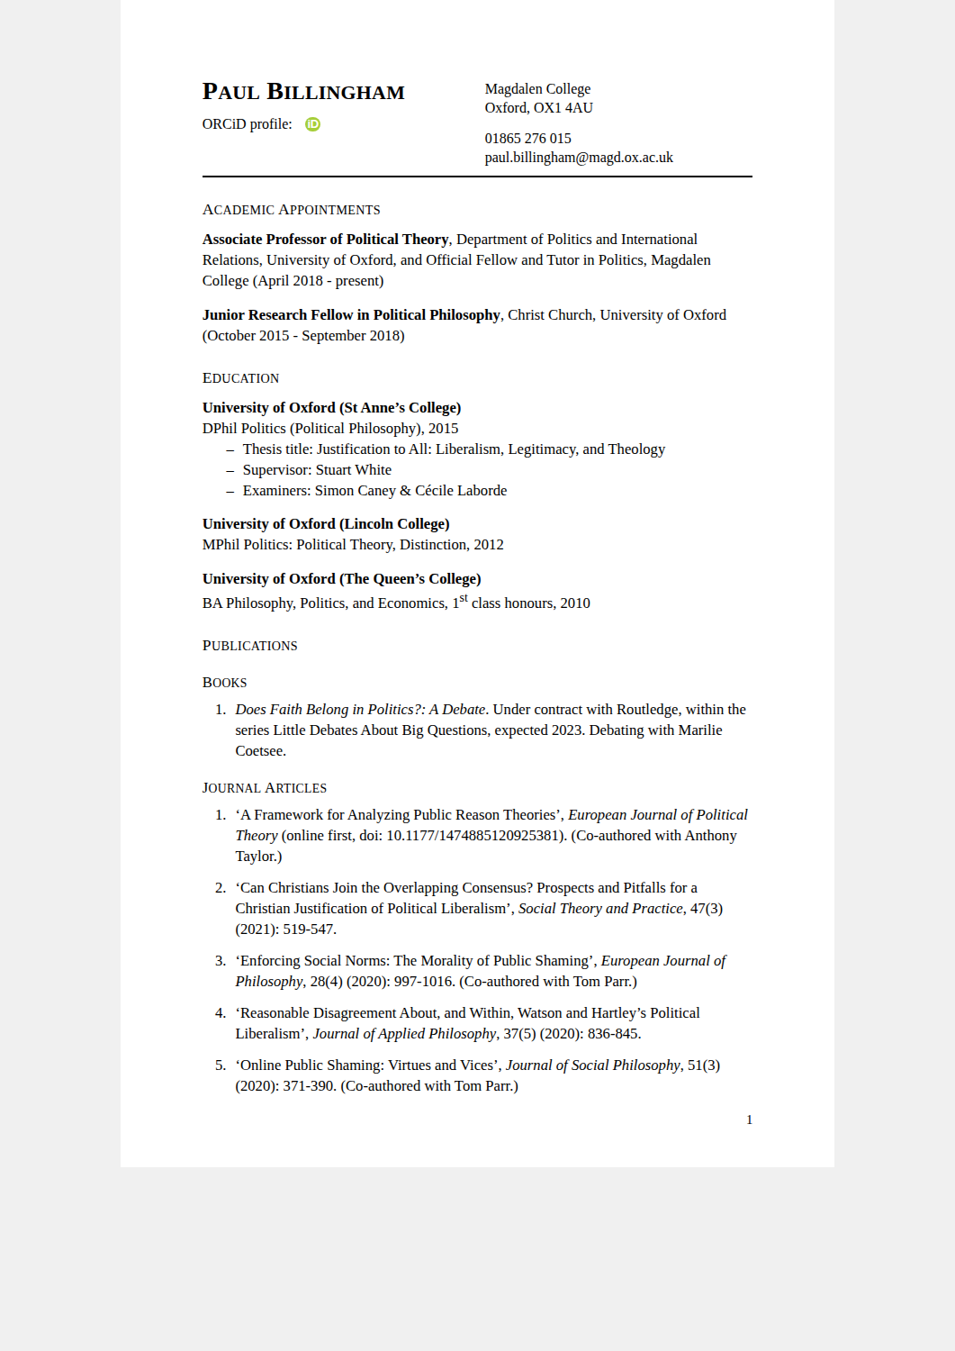PAUL BILLINGHAM
ORCiD profile: iD
Magdalen College
Oxford, OX1 4AU
01865 276 015
paul.billingham@magd.ox.ac.uk
ACADEMIC APPOINTMENTS
Associate Professor of Political Theory, Department of Politics and International Relations, University of Oxford, and Official Fellow and Tutor in Politics, Magdalen College (April 2018 - present)
Junior Research Fellow in Political Philosophy, Christ Church, University of Oxford (October 2015 - September 2018)
EDUCATION
University of Oxford (St Anne’s College)
DPhil Politics (Political Philosophy), 2015
Thesis title: Justification to All: Liberalism, Legitimacy, and Theology
Supervisor: Stuart White
Examiners: Simon Caney & Cécile Laborde
University of Oxford (Lincoln College)
MPhil Politics: Political Theory, Distinction, 2012
University of Oxford (The Queen’s College)
BA Philosophy, Politics, and Economics, 1st class honours, 2010
PUBLICATIONS
BOOKS
Does Faith Belong in Politics?: A Debate. Under contract with Routledge, within the series Little Debates About Big Questions, expected 2023. Debating with Marilie Coetsee.
JOURNAL ARTICLES
‘A Framework for Analyzing Public Reason Theories’, European Journal of Political Theory (online first, doi: 10.1177/1474885120925381). (Co-authored with Anthony Taylor.)
‘Can Christians Join the Overlapping Consensus? Prospects and Pitfalls for a Christian Justification of Political Liberalism’, Social Theory and Practice, 47(3) (2021): 519-547.
‘Enforcing Social Norms: The Morality of Public Shaming’, European Journal of Philosophy, 28(4) (2020): 997-1016. (Co-authored with Tom Parr.)
‘Reasonable Disagreement About, and Within, Watson and Hartley’s Political Liberalism’, Journal of Applied Philosophy, 37(5) (2020): 836-845.
‘Online Public Shaming: Virtues and Vices’, Journal of Social Philosophy, 51(3) (2020): 371-390. (Co-authored with Tom Parr.)
1